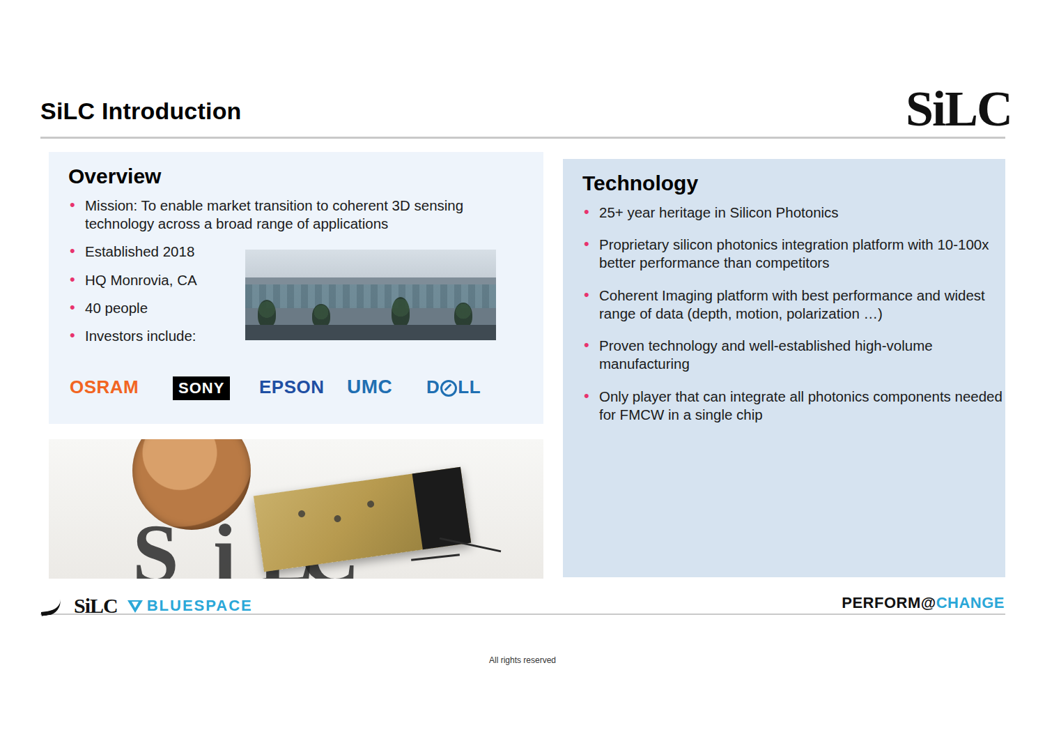SiLC Introduction
SiLC
Overview
Mission: To enable market transition to coherent 3D sensing technology across a broad range of applications
Established 2018
HQ Monrovia, CA
40 people
Investors include:
OSRAM
SONY
EPSON
UMC
D LL
S
i
L
C
Technology
25+ year heritage in Silicon Photonics
Proprietary silicon photonics integration platform with 10-100x better performance than competitors
Coherent Imaging platform with best performance and widest range of data (depth, motion, polarization …)
Proven technology and well-established high-volume manufacturing
Only player that can integrate all photonics components needed for FMCW in a single chip
SiLC
BLUESPACE
PERFORM@CHANGE
All rights reserved